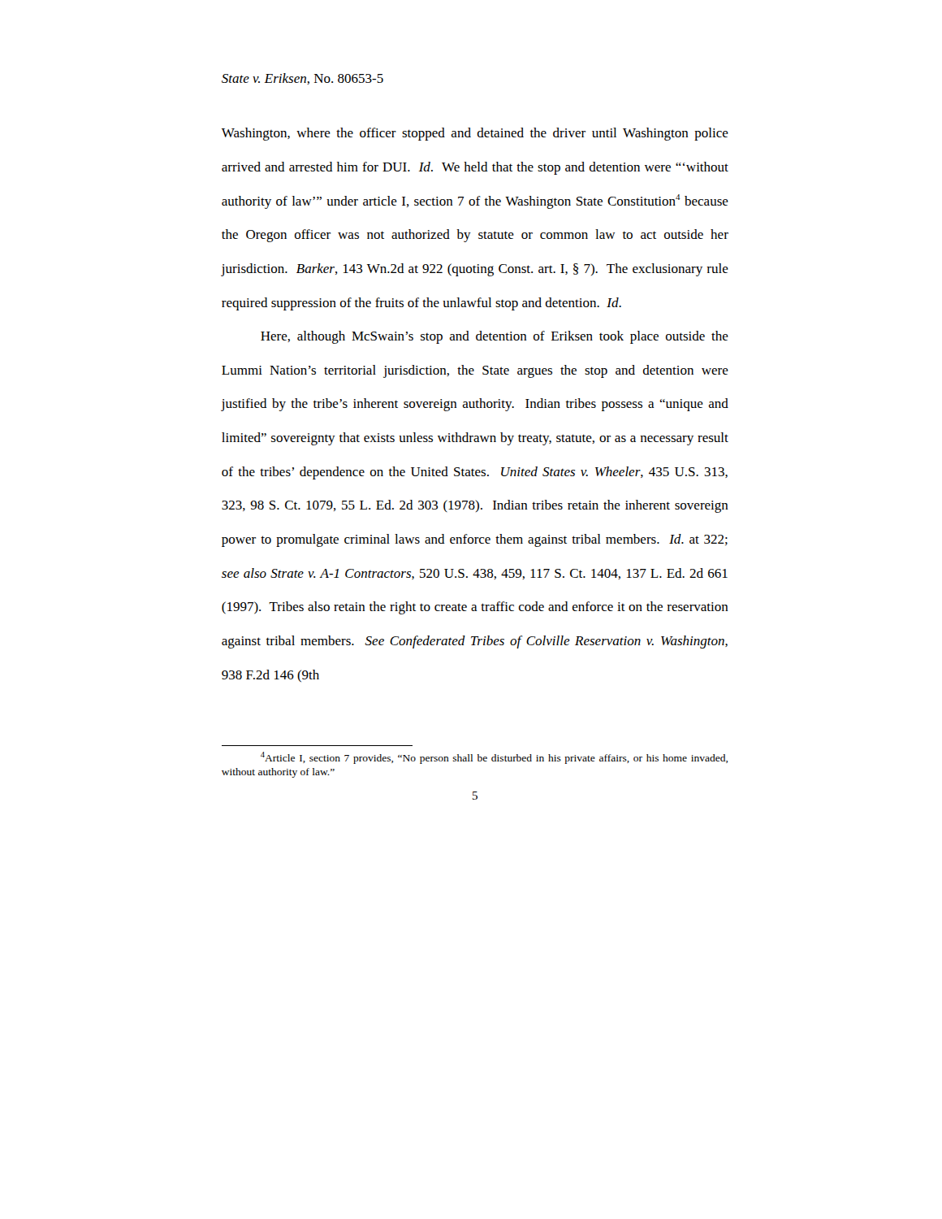State v. Eriksen, No. 80653-5
Washington, where the officer stopped and detained the driver until Washington police arrived and arrested him for DUI. Id. We held that the stop and detention were “‘without authority of law’” under article I, section 7 of the Washington State Constitution4 because the Oregon officer was not authorized by statute or common law to act outside her jurisdiction. Barker, 143 Wn.2d at 922 (quoting Const. art. I, § 7). The exclusionary rule required suppression of the fruits of the unlawful stop and detention. Id.
Here, although McSwain’s stop and detention of Eriksen took place outside the Lummi Nation’s territorial jurisdiction, the State argues the stop and detention were justified by the tribe’s inherent sovereign authority. Indian tribes possess a “unique and limited” sovereignty that exists unless withdrawn by treaty, statute, or as a necessary result of the tribes’ dependence on the United States. United States v. Wheeler, 435 U.S. 313, 323, 98 S. Ct. 1079, 55 L. Ed. 2d 303 (1978). Indian tribes retain the inherent sovereign power to promulgate criminal laws and enforce them against tribal members. Id. at 322; see also Strate v. A-1 Contractors, 520 U.S. 438, 459, 117 S. Ct. 1404, 137 L. Ed. 2d 661 (1997). Tribes also retain the right to create a traffic code and enforce it on the reservation against tribal members. See Confederated Tribes of Colville Reservation v. Washington, 938 F.2d 146 (9th
4Article I, section 7 provides, “No person shall be disturbed in his private affairs, or his home invaded, without authority of law.”
5